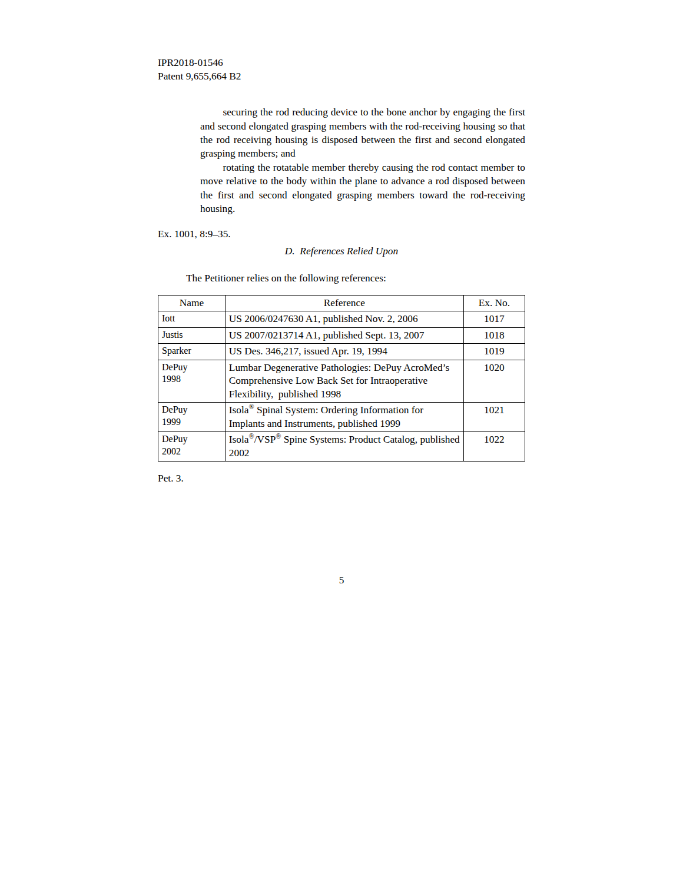IPR2018-01546
Patent 9,655,664 B2
securing the rod reducing device to the bone anchor by engaging the first and second elongated grasping members with the rod-receiving housing so that the rod receiving housing is disposed between the first and second elongated grasping members; and
rotating the rotatable member thereby causing the rod contact member to move relative to the body within the plane to advance a rod disposed between the first and second elongated grasping members toward the rod-receiving housing.
Ex. 1001, 8:9–35.
D. References Relied Upon
The Petitioner relies on the following references:
| Name | Reference | Ex. No. |
| --- | --- | --- |
| Iott | US 2006/0247630 A1, published Nov. 2, 2006 | 1017 |
| Justis | US 2007/0213714 A1, published Sept. 13, 2007 | 1018 |
| Sparker | US Des. 346,217, issued Apr. 19, 1994 | 1019 |
| DePuy 1998 | Lumbar Degenerative Pathologies: DePuy AcroMed’s Comprehensive Low Back Set for Intraoperative Flexibility, published 1998 | 1020 |
| DePuy 1999 | Isola ® Spinal System: Ordering Information for Implants and Instruments, published 1999 | 1021 |
| DePuy 2002 | Isola ® /VSP ® Spine Systems: Product Catalog, published 2002 | 1022 |
Pet. 3.
5